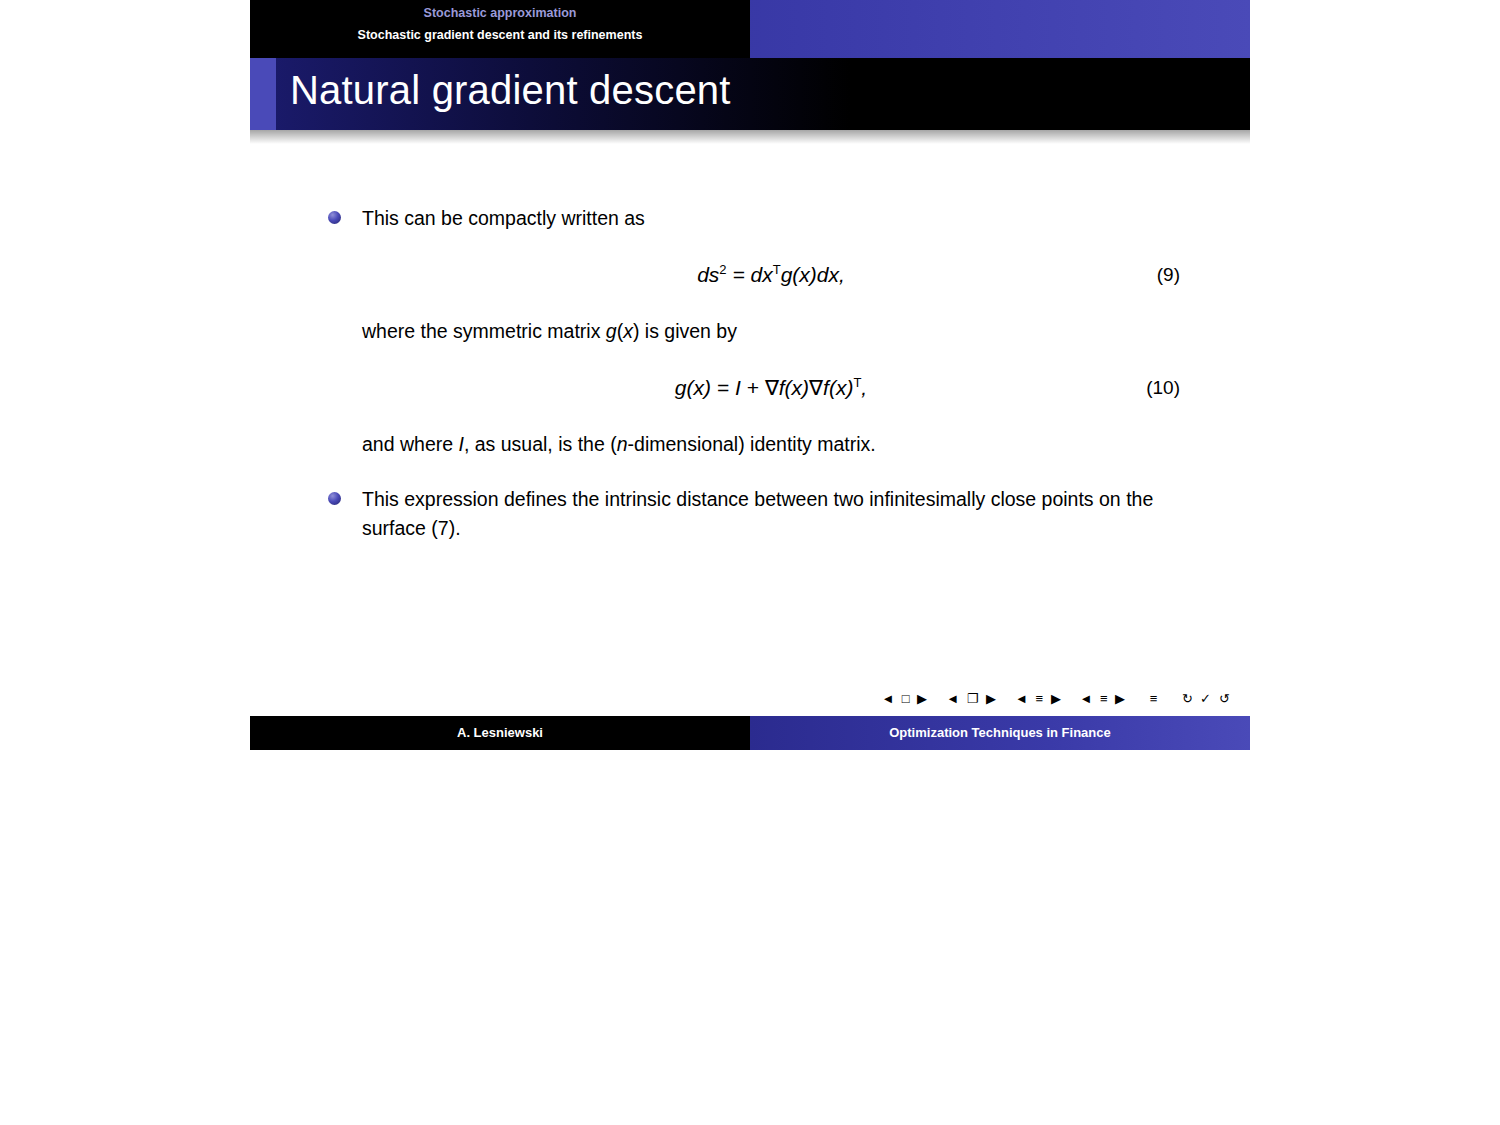Stochastic approximation
Stochastic gradient descent and its refinements
Natural gradient descent
This can be compactly written as
ds2 = dxTg(x)dx, (9)
where the symmetric matrix g(x) is given by
g(x) = I + ∇f(x)∇f(x)T, (10)
and where I, as usual, is the (n-dimensional) identity matrix.
This expression defines the intrinsic distance between two infinitesimally close points on the surface (7).
◄ □ ▶ ◄ ❐ ▶ ◄ ≡ ▶ ◄ ≡ ▶ ≡ ↻ ✓ ↺
A. Lesniewski
Optimization Techniques in Finance